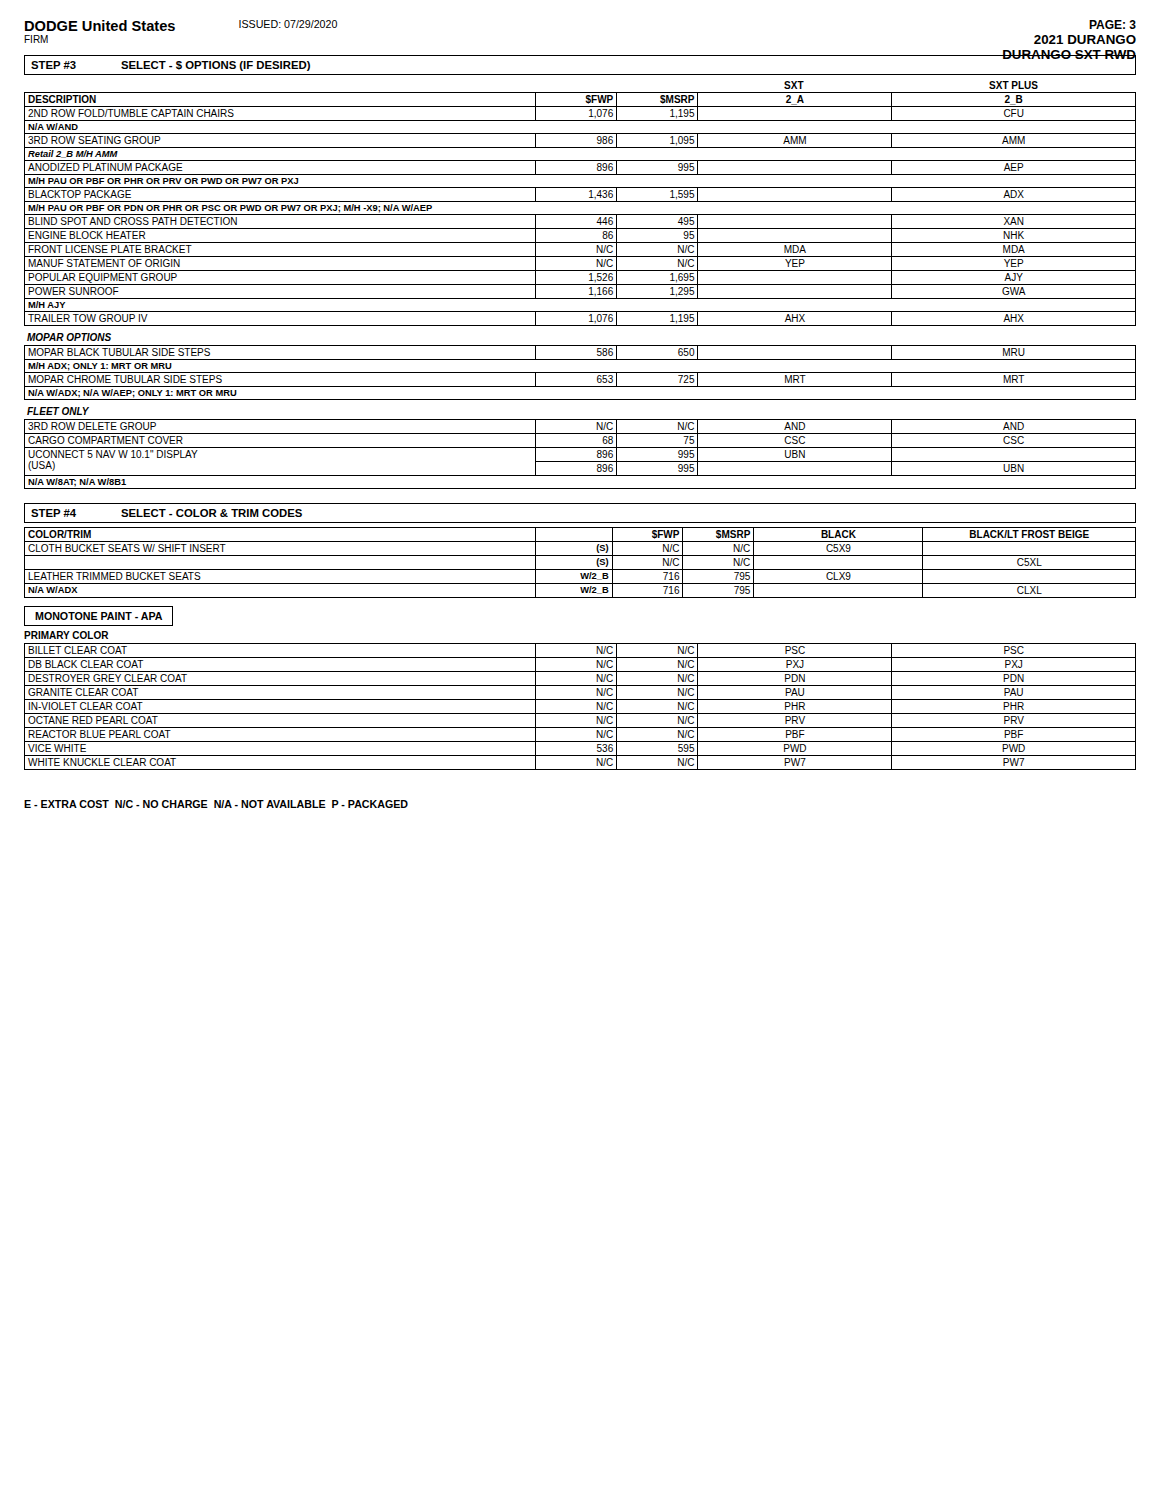DODGE United States
FIRM
ISSUED: 07/29/2020
PAGE: 3
2021 DURANGO
DURANGO SXT RWD
STEP #3 SELECT - $ OPTIONS (IF DESIRED)
| | | | SXT | SXT PLUS |
| DESCRIPTION | $FWP | $MSRP | 2_A | 2_B |
| 2ND ROW FOLD/TUMBLE CAPTAIN CHAIRS | 1,076 | 1,195 | | CFU |
| N/A W/AND |
| 3RD ROW SEATING GROUP | 986 | 1,095 | AMM | AMM |
| Retail 2_B M/H AMM |
| ANODIZED PLATINUM PACKAGE | 896 | 995 | | AEP |
| M/H PAU OR PBF OR PHR OR PRV OR PWD OR PW7 OR PXJ |
| BLACKTOP PACKAGE | 1,436 | 1,595 | | ADX |
| M/H PAU OR PBF OR PDN OR PHR OR PSC OR PWD OR PW7 OR PXJ; M/H -X9; N/A W/AEP |
| BLIND SPOT AND CROSS PATH DETECTION | 446 | 495 | | XAN |
| ENGINE BLOCK HEATER | 86 | 95 | | NHK |
| FRONT LICENSE PLATE BRACKET | N/C | N/C | MDA | MDA |
| MANUF STATEMENT OF ORIGIN | N/C | N/C | YEP | YEP |
| POPULAR EQUIPMENT GROUP | 1,526 | 1,695 | | AJY |
| POWER SUNROOF | 1,166 | 1,295 | | GWA |
| M/H AJY |
| TRAILER TOW GROUP IV | 1,076 | 1,195 | AHX | AHX |
| MOPAR OPTIONS |
| MOPAR BLACK TUBULAR SIDE STEPS | 586 | 650 | | MRU |
| M/H ADX; ONLY 1: MRT OR MRU |
| MOPAR CHROME TUBULAR SIDE STEPS | 653 | 725 | MRT | MRT |
| N/A W/ADX; N/A W/AEP; ONLY 1: MRT OR MRU |
| FLEET ONLY |
| 3RD ROW DELETE GROUP | N/C | N/C | AND | AND |
| CARGO COMPARTMENT COVER | 68 | 75 | CSC | CSC |
| UCONNECT 5 NAV W 10.1" DISPLAY (USA) | 896 | 995 | UBN | |
| 896 | 995 | | UBN |
| N/A W/8AT; N/A W/8B1 |
STEP #4 SELECT - COLOR & TRIM CODES
| COLOR/TRIM | | $FWP | $MSRP | BLACK | BLACK/LT FROST BEIGE |
| CLOTH BUCKET SEATS W/ SHIFT INSERT | (S) | N/C | N/C | C5X9 | |
| | (S) | N/C | N/C | | C5XL |
| LEATHER TRIMMED BUCKET SEATS | W/2_B | 716 | 795 | CLX9 | |
| N/A W/ADX | W/2_B | 716 | 795 | | CLXL |
MONOTONE PAINT - APA
PRIMARY COLOR
| BILLET CLEAR COAT | N/C | N/C | PSC | PSC |
| DB BLACK CLEAR COAT | N/C | N/C | PXJ | PXJ |
| DESTROYER GREY CLEAR COAT | N/C | N/C | PDN | PDN |
| GRANITE CLEAR COAT | N/C | N/C | PAU | PAU |
| IN-VIOLET CLEAR COAT | N/C | N/C | PHR | PHR |
| OCTANE RED PEARL COAT | N/C | N/C | PRV | PRV |
| REACTOR BLUE PEARL COAT | N/C | N/C | PBF | PBF |
| VICE WHITE | 536 | 595 | PWD | PWD |
| WHITE KNUCKLE CLEAR COAT | N/C | N/C | PW7 | PW7 |
E - EXTRA COST N/C - NO CHARGE N/A - NOT AVAILABLE P - PACKAGED